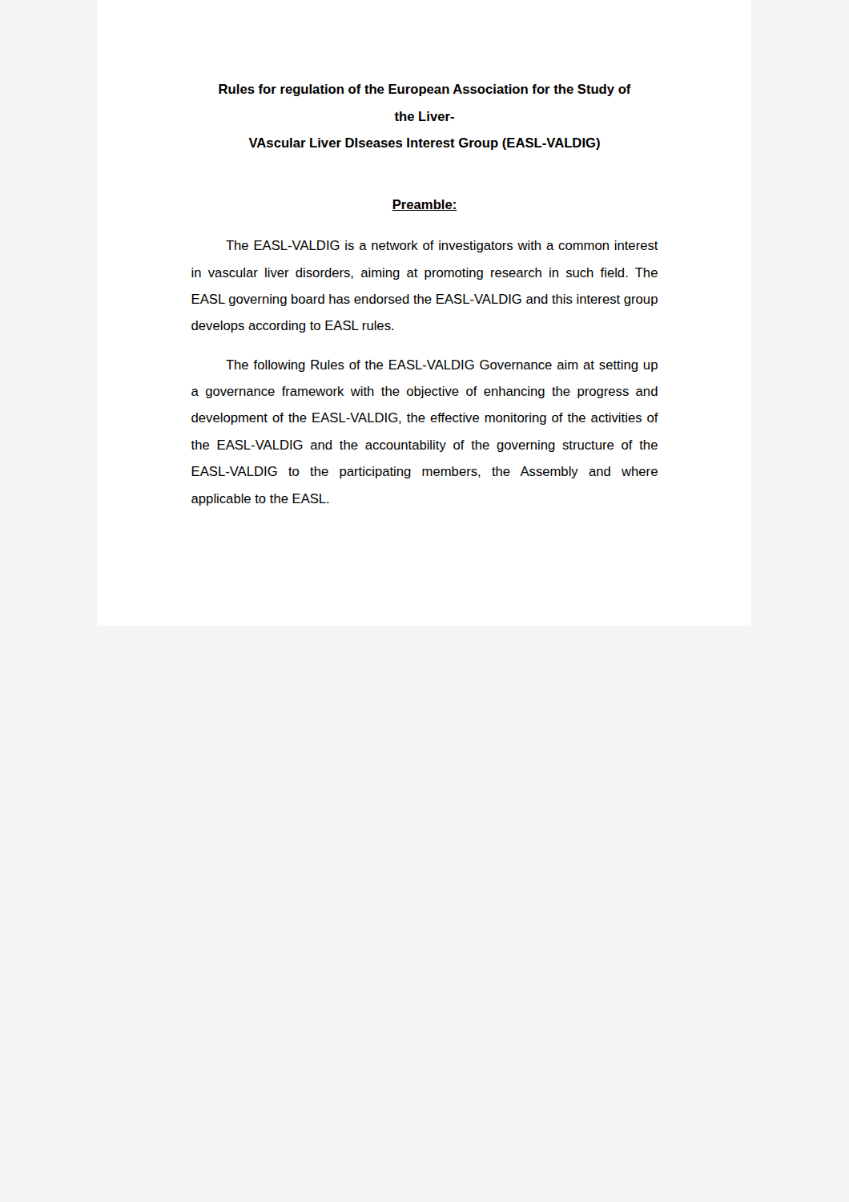Rules for regulation of the European Association for the Study of the Liver-
VAscular Liver DIseases Interest Group (EASL-VALDIG)
Preamble:
The EASL-VALDIG is a network of investigators with a common interest in vascular liver disorders, aiming at promoting research in such field. The EASL governing board has endorsed the EASL-VALDIG and this interest group develops according to EASL rules.
The following Rules of the EASL-VALDIG Governance aim at setting up a governance framework with the objective of enhancing the progress and development of the EASL-VALDIG, the effective monitoring of the activities of the EASL-VALDIG and the accountability of the governing structure of the EASL-VALDIG to the participating members, the Assembly and where applicable to the EASL.